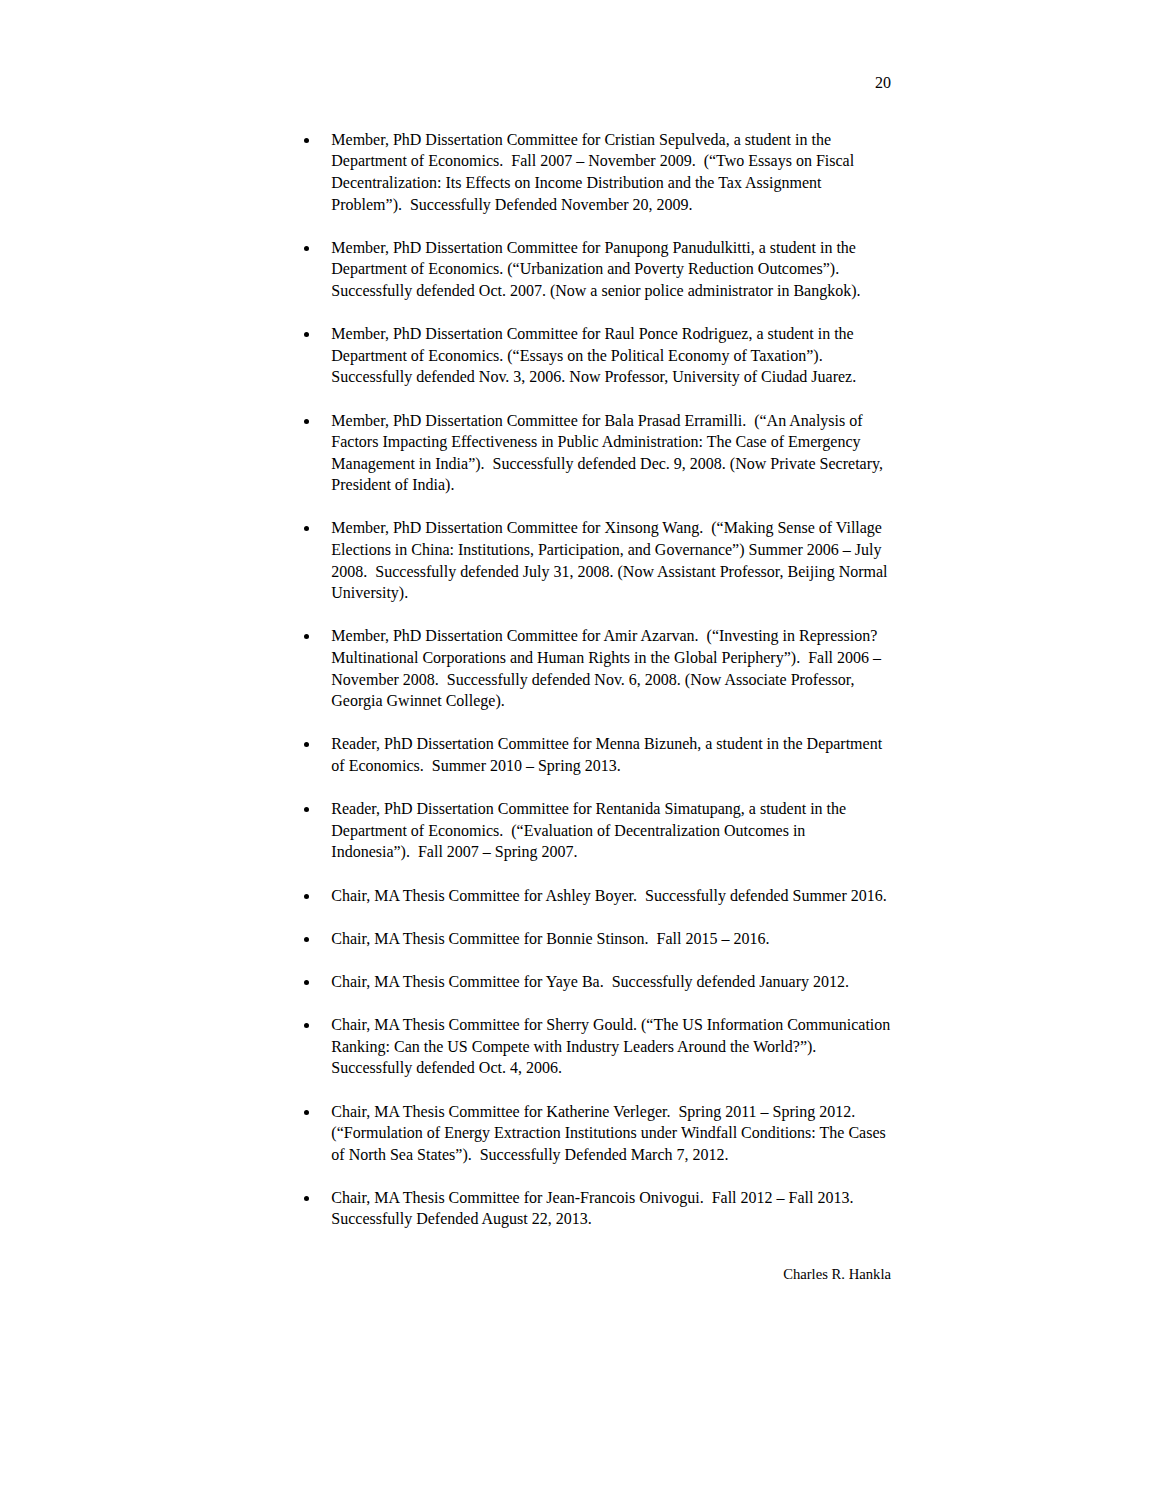20
Member, PhD Dissertation Committee for Cristian Sepulveda, a student in the Department of Economics. Fall 2007 – November 2009. (“Two Essays on Fiscal Decentralization: Its Effects on Income Distribution and the Tax Assignment Problem”). Successfully Defended November 20, 2009.
Member, PhD Dissertation Committee for Panupong Panudulkitti, a student in the Department of Economics. (“Urbanization and Poverty Reduction Outcomes”). Successfully defended Oct. 2007. (Now a senior police administrator in Bangkok).
Member, PhD Dissertation Committee for Raul Ponce Rodriguez, a student in the Department of Economics. (“Essays on the Political Economy of Taxation”). Successfully defended Nov. 3, 2006. Now Professor, University of Ciudad Juarez.
Member, PhD Dissertation Committee for Bala Prasad Erramilli. (“An Analysis of Factors Impacting Effectiveness in Public Administration: The Case of Emergency Management in India”). Successfully defended Dec. 9, 2008. (Now Private Secretary, President of India).
Member, PhD Dissertation Committee for Xinsong Wang. (“Making Sense of Village Elections in China: Institutions, Participation, and Governance”) Summer 2006 – July 2008. Successfully defended July 31, 2008. (Now Assistant Professor, Beijing Normal University).
Member, PhD Dissertation Committee for Amir Azarvan. (“Investing in Repression? Multinational Corporations and Human Rights in the Global Periphery”). Fall 2006 – November 2008. Successfully defended Nov. 6, 2008. (Now Associate Professor, Georgia Gwinnet College).
Reader, PhD Dissertation Committee for Menna Bizuneh, a student in the Department of Economics. Summer 2010 – Spring 2013.
Reader, PhD Dissertation Committee for Rentanida Simatupang, a student in the Department of Economics. (“Evaluation of Decentralization Outcomes in Indonesia”). Fall 2007 – Spring 2007.
Chair, MA Thesis Committee for Ashley Boyer. Successfully defended Summer 2016.
Chair, MA Thesis Committee for Bonnie Stinson. Fall 2015 – 2016.
Chair, MA Thesis Committee for Yaye Ba. Successfully defended January 2012.
Chair, MA Thesis Committee for Sherry Gould. (“The US Information Communication Ranking: Can the US Compete with Industry Leaders Around the World?”). Successfully defended Oct. 4, 2006.
Chair, MA Thesis Committee for Katherine Verleger. Spring 2011 – Spring 2012. (“Formulation of Energy Extraction Institutions under Windfall Conditions: The Cases of North Sea States”). Successfully Defended March 7, 2012.
Chair, MA Thesis Committee for Jean-Francois Onivogui. Fall 2012 – Fall 2013. Successfully Defended August 22, 2013.
Charles R. Hankla